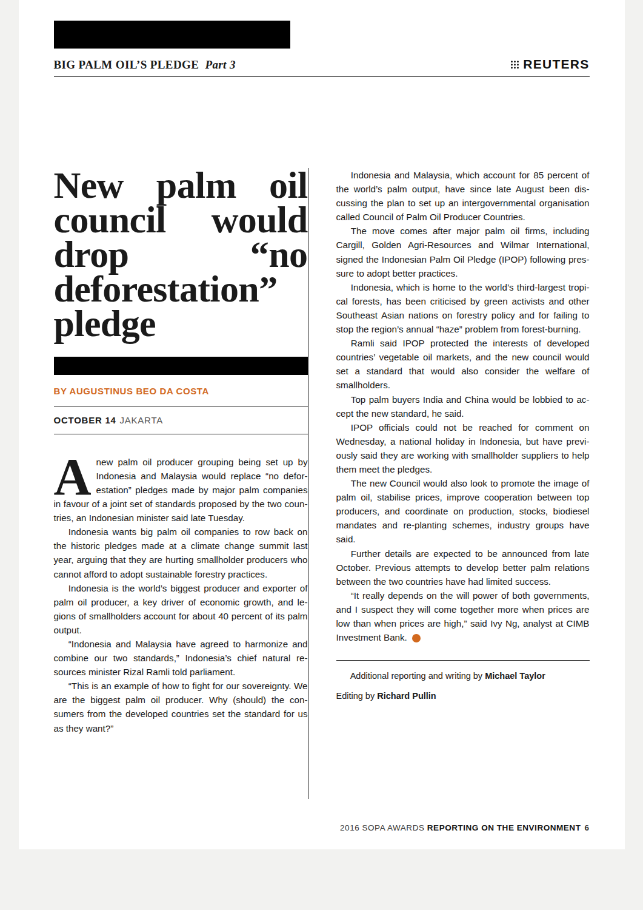BIG PALM OIL’S PLEDGE Part 3
REUTERS
New palm oil council would drop “no deforestation” pledge
By Augustinus Beo Da Costa
October 14 Jakarta
Anew palm oil producer grouping being set up by Indonesia and Malaysia would replace “no deforestation” pledges made by major palm companies in favour of a joint set of standards proposed by the two countries, an Indonesian minister said late Tuesday.
Indonesia wants big palm oil companies to row back on the historic pledges made at a climate change summit last year, arguing that they are hurting smallholder producers who cannot afford to adopt sustainable forestry practices.
Indonesia is the world’s biggest producer and exporter of palm oil producer, a key driver of economic growth, and legions of smallholders account for about 40 percent of its palm output.
“Indonesia and Malaysia have agreed to harmonize and combine our two standards,” Indonesia’s chief natural resources minister Rizal Ramli told parliament.
“This is an example of how to fight for our sovereignty. We are the biggest palm oil producer. Why (should) the consumers from the developed countries set the standard for us as they want?”
Indonesia and Malaysia, which account for 85 percent of the world’s palm output, have since late August been discussing the plan to set up an intergovernmental organisation called Council of Palm Oil Producer Countries.
The move comes after major palm oil firms, including Cargill, Golden Agri-Resources and Wilmar International, signed the Indonesian Palm Oil Pledge (IPOP) following pressure to adopt better practices.
Indonesia, which is home to the world’s third-largest tropical forests, has been criticised by green activists and other Southeast Asian nations on forestry policy and for failing to stop the region’s annual “haze” problem from forest-burning.
Ramli said IPOP protected the interests of developed countries’ vegetable oil markets, and the new council would set a standard that would also consider the welfare of smallholders.
Top palm buyers India and China would be lobbied to accept the new standard, he said.
IPOP officials could not be reached for comment on Wednesday, a national holiday in Indonesia, but have previously said they are working with smallholder suppliers to help them meet the pledges.
The new Council would also look to promote the image of palm oil, stabilise prices, improve cooperation between top producers, and coordinate on production, stocks, biodiesel mandates and re-planting schemes, industry groups have said.
Further details are expected to be announced from late October. Previous attempts to develop better palm relations between the two countries have had limited success.
“It really depends on the will power of both governments, and I suspect they will come together more when prices are low than when prices are high,” said Ivy Ng, analyst at CIMB Investment Bank. R
Additional reporting and writing by Michael Taylor
Editing by Richard Pullin
2016 SOPA AWARDS REPORTING ON THE ENVIRONMENT 6